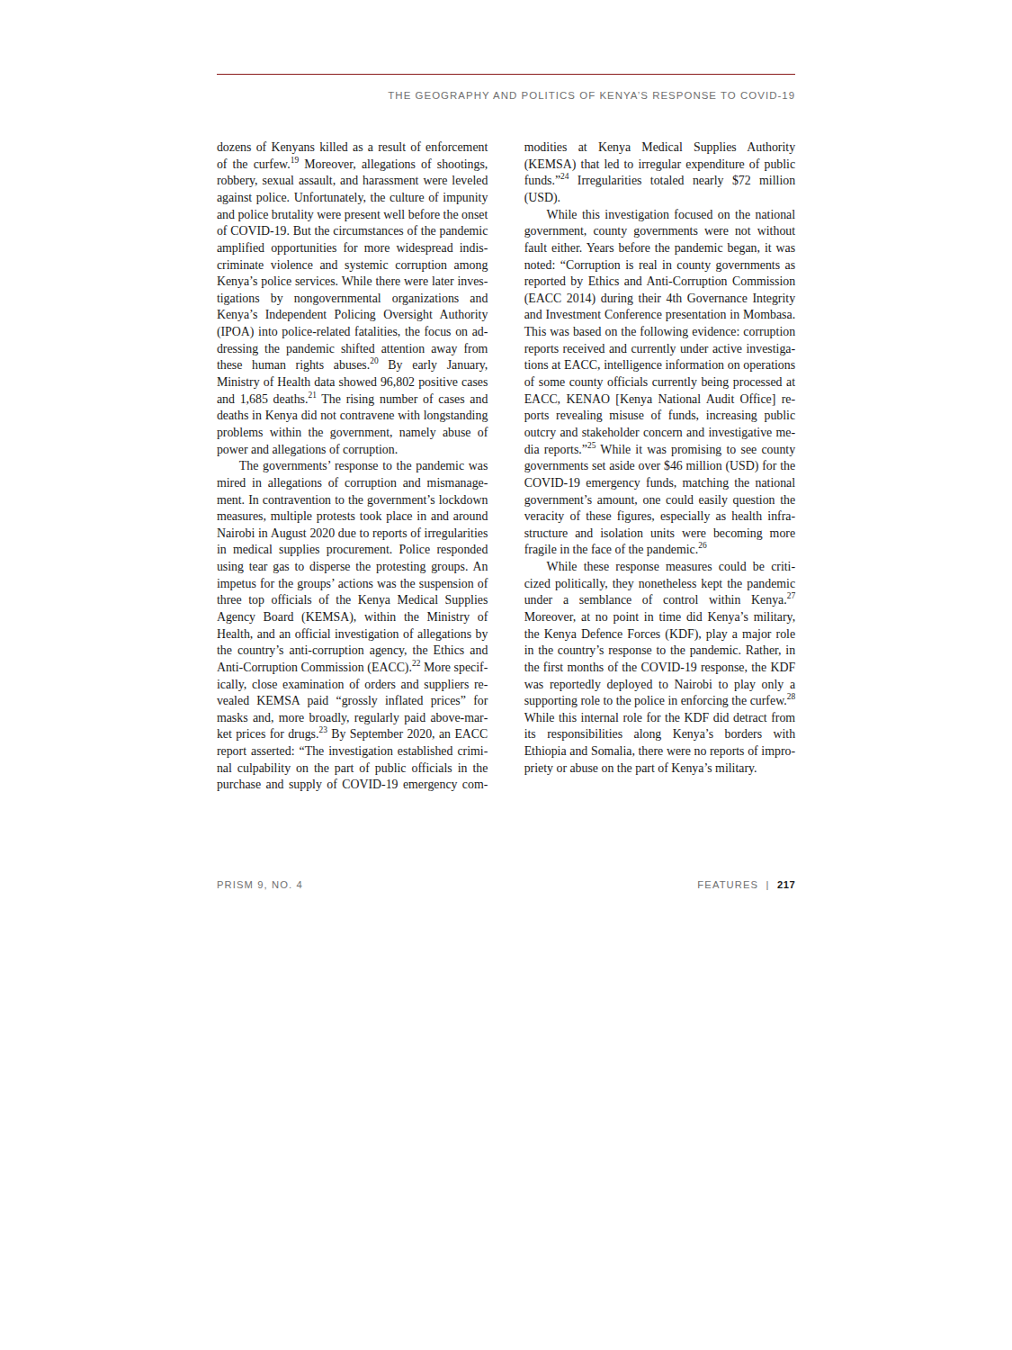The Geography and Politics of Kenya’s Response to COVID-19
dozens of Kenyans killed as a result of enforcement of the curfew.19 Moreover, allegations of shootings, robbery, sexual assault, and harassment were leveled against police. Unfortunately, the culture of impunity and police brutality were present well before the onset of COVID-19. But the circumstances of the pandemic amplified opportunities for more widespread indiscriminate violence and systemic corruption among Kenya’s police services. While there were later investigations by nongovernmental organizations and Kenya’s Independent Policing Oversight Authority (IPOA) into police-related fatalities, the focus on addressing the pandemic shifted attention away from these human rights abuses.20 By early January, Ministry of Health data showed 96,802 positive cases and 1,685 deaths.21 The rising number of cases and deaths in Kenya did not contravene with longstanding problems within the government, namely abuse of power and allegations of corruption.
The governments’ response to the pandemic was mired in allegations of corruption and mismanagement. In contravention to the government’s lockdown measures, multiple protests took place in and around Nairobi in August 2020 due to reports of irregularities in medical supplies procurement. Police responded using tear gas to disperse the protesting groups. An impetus for the groups’ actions was the suspension of three top officials of the Kenya Medical Supplies Agency Board (KEMSA), within the Ministry of Health, and an official investigation of allegations by the country’s anti-corruption agency, the Ethics and Anti-Corruption Commission (EACC).22 More specifically, close examination of orders and suppliers revealed KEMSA paid “grossly inflated prices” for masks and, more broadly, regularly paid above-market prices for drugs.23 By September 2020, an EACC report asserted: “The investigation established criminal culpability on the part of public officials in the purchase and supply of COVID-19 emergency commodities at Kenya Medical Supplies Authority (KEMSA) that led to irregular expenditure of public funds.”24 Irregularities totaled nearly $72 million (USD).
While this investigation focused on the national government, county governments were not without fault either. Years before the pandemic began, it was noted: “Corruption is real in county governments as reported by Ethics and Anti-Corruption Commission (EACC 2014) during their 4th Governance Integrity and Investment Conference presentation in Mombasa. This was based on the following evidence: corruption reports received and currently under active investigations at EACC, intelligence information on operations of some county officials currently being processed at EACC, KENAO [Kenya National Audit Office] reports revealing misuse of funds, increasing public outcry and stakeholder concern and investigative media reports.”25 While it was promising to see county governments set aside over $46 million (USD) for the COVID-19 emergency funds, matching the national government’s amount, one could easily question the veracity of these figures, especially as health infrastructure and isolation units were becoming more fragile in the face of the pandemic.26
While these response measures could be criticized politically, they nonetheless kept the pandemic under a semblance of control within Kenya.27 Moreover, at no point in time did Kenya’s military, the Kenya Defence Forces (KDF), play a major role in the country’s response to the pandemic. Rather, in the first months of the COVID-19 response, the KDF was reportedly deployed to Nairobi to play only a supporting role to the police in enforcing the curfew.28 While this internal role for the KDF did detract from its responsibilities along Kenya’s borders with Ethiopia and Somalia, there were no reports of impropriety or abuse on the part of Kenya’s military.
Prism 9, No. 4
Features | 217